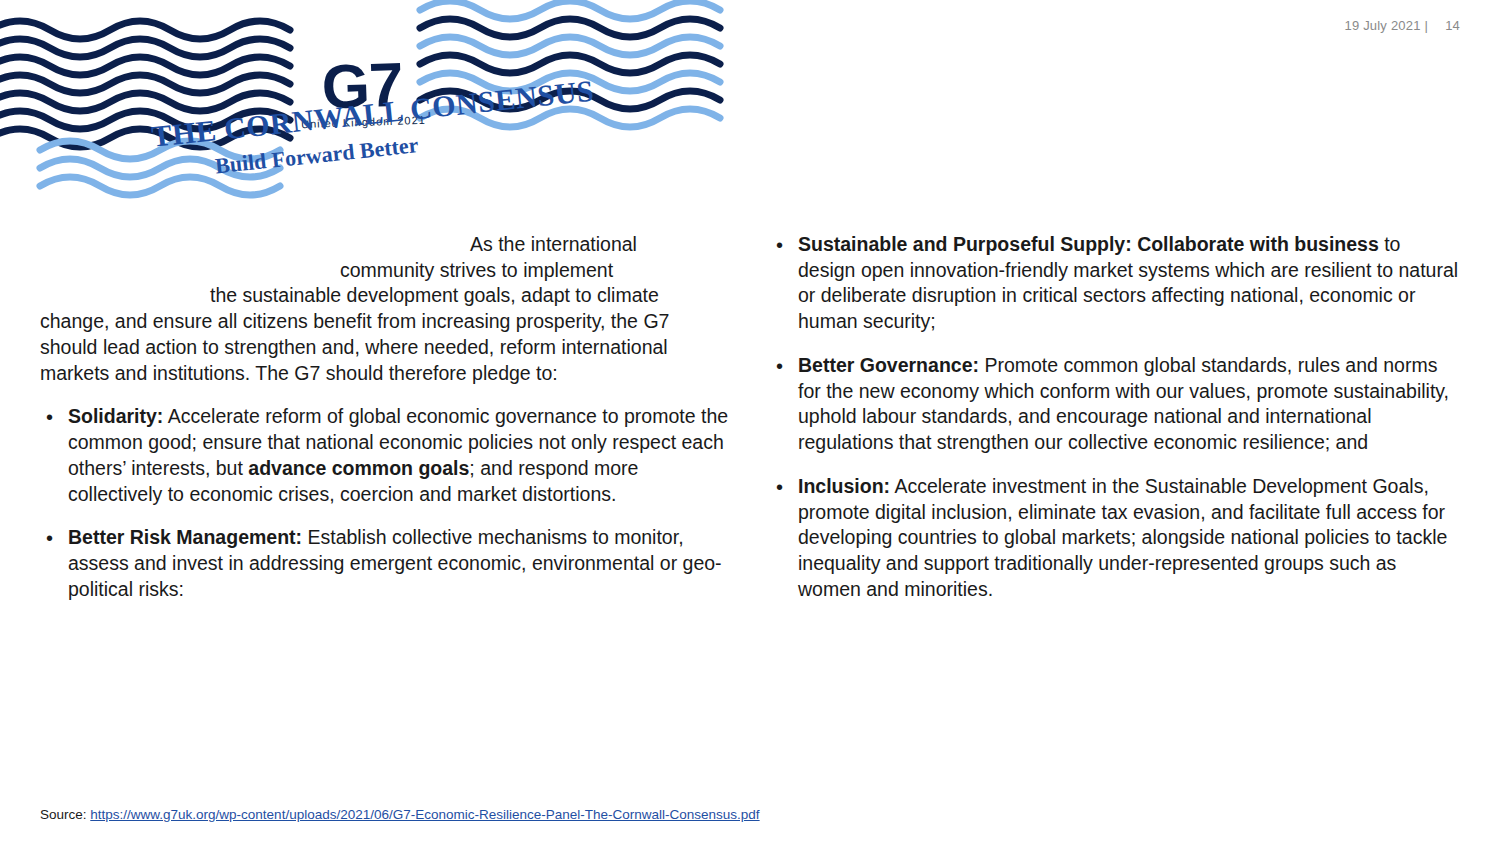19 July 2021 |14
G7
United Kingdom 2021
THE CORNWALL CONSENSUS
Build Forward Better
As the international
community strives to implement
the sustainable development goals, adapt to climate change, and ensure all citizens benefit from increasing prosperity, the G7 should lead action to strengthen and, where needed, reform international markets and institutions. The G7 should therefore pledge to:
Solidarity: Accelerate reform of global economic governance to promote the common good; ensure that national economic policies not only respect each others’ interests, but advance common goals; and respond more collectively to economic crises, coercion and market distortions.
Better Risk Management: Establish collective mechanisms to monitor, assess and invest in addressing emergent economic, environmental or geo-political risks:
Sustainable and Purposeful Supply: Collaborate with business to design open innovation-friendly market systems which are resilient to natural or deliberate disruption in critical sectors affecting national, economic or human security;
Better Governance: Promote common global standards, rules and norms for the new economy which conform with our values, promote sustainability, uphold labour standards, and encourage national and international regulations that strengthen our collective economic resilience; and
Inclusion: Accelerate investment in the Sustainable Development Goals, promote digital inclusion, eliminate tax evasion, and facilitate full access for developing countries to global markets; alongside national policies to tackle inequality and support traditionally under-represented groups such as women and minorities.
Source: https://www.g7uk.org/wp-content/uploads/2021/06/G7-Economic-Resilience-Panel-The-Cornwall-Consensus.pdf